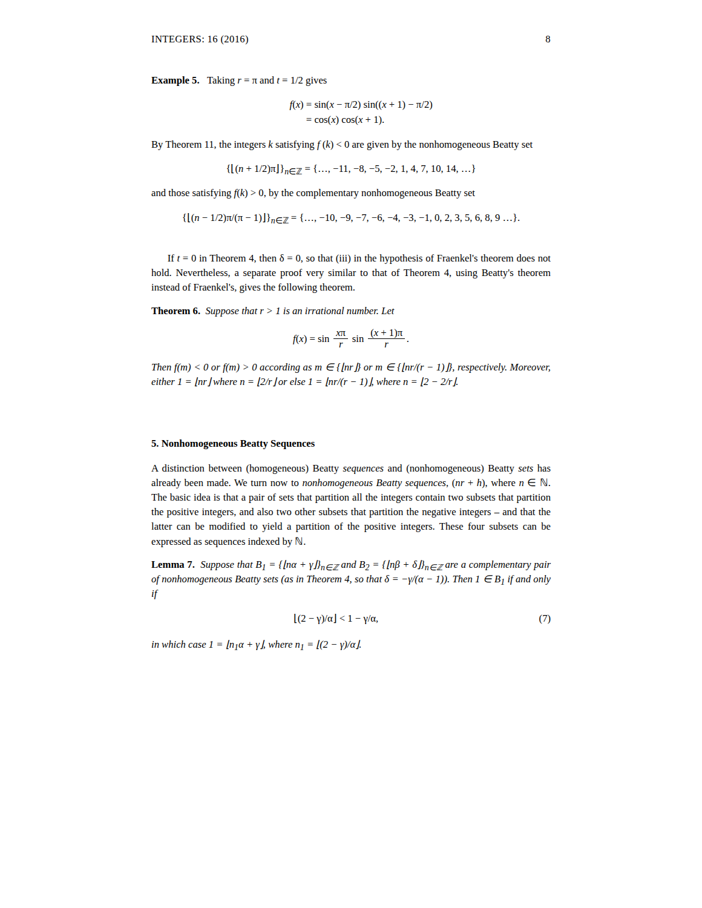INTEGERS: 16 (2016) 8
Example 5. Taking r = π and t = 1/2 gives
f(x) = sin(x − π/2) sin((x + 1) − π/2) = cos(x) cos(x + 1).
By Theorem 11, the integers k satisfying f (k) < 0 are given by the nonhomogeneous Beatty set
{⌊(n + 1/2)π⌋}n∈ℤ = {…, −11, −8, −5, −2, 1, 4, 7, 10, 14, …}
and those satisfying f(k) > 0, by the complementary nonhomogeneous Beatty set
{⌊(n − 1/2)π/(π − 1)⌋}n∈ℤ = {…, −10, −9, −7, −6, −4, −3, −1, 0, 2, 3, 5, 6, 8, 9 …}.
If t = 0 in Theorem 4, then δ = 0, so that (iii) in the hypothesis of Fraenkel's theorem does not hold. Nevertheless, a separate proof very similar to that of Theorem 4, using Beatty's theorem instead of Fraenkel's, gives the following theorem.
Theorem 6. Suppose that r > 1 is an irrational number. Let
f(x) = sin xπ r sin (x + 1)π r.
Then f(m) < 0 or f(m) > 0 according as m ∈ {⌊nr⌋} or m ∈ {⌊nr/(r − 1)⌋}, respectively. Moreover, either 1 = ⌊nr⌋ where n = ⌊2/r⌋ or else 1 = ⌊nr/(r − 1)⌋, where n = ⌊2 − 2/r⌋.
5. Nonhomogeneous Beatty Sequences
A distinction between (homogeneous) Beatty sequences and (nonhomogeneous) Beatty sets has already been made. We turn now to nonhomogeneous Beatty sequences, (nr + h), where n ∈ ℕ. The basic idea is that a pair of sets that partition all the integers contain two subsets that partition the positive integers, and also two other subsets that partition the negative integers – and that the latter can be modified to yield a partition of the positive integers. These four subsets can be expressed as sequences indexed by ℕ.
Lemma 7. Suppose that B1 = {⌊nα + γ⌋}n∈ℤ and B2 = {⌊nβ + δ⌋}n∈ℤ are a complementary pair of nonhomogeneous Beatty sets (as in Theorem 4, so that δ = −γ/(α − 1)). Then 1 ∈ B1 if and only if
⌊(2 − γ)/α⌋ < 1 − γ/α, (7)
in which case 1 = ⌊n1α + γ⌋, where n1 = ⌊(2 − γ)/α⌋.